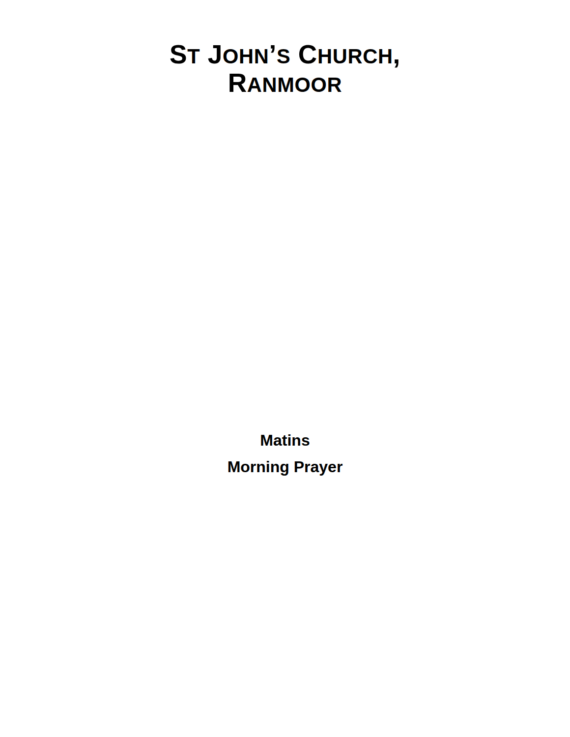ST JOHN’S CHURCH, RANMOOR
Matins
Morning Prayer